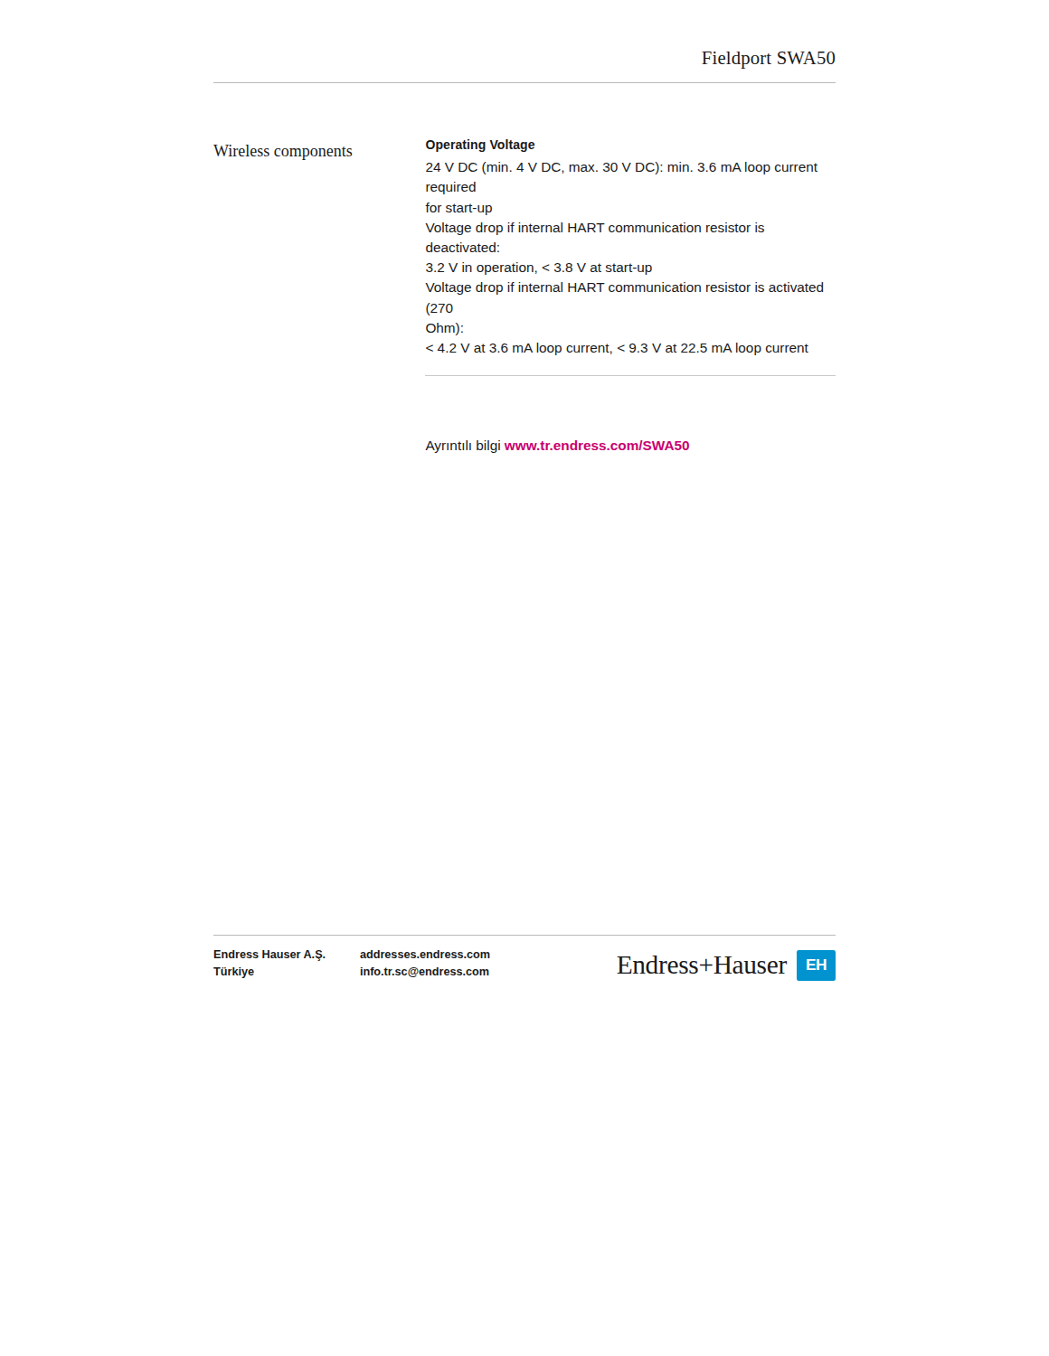Fieldport SWA50
Wireless components
Operating Voltage
24 V DC (min. 4 V DC, max. 30 V DC): min. 3.6 mA loop current required for start-up Voltage drop if internal HART communication resistor is deactivated: 3.2 V in operation, < 3.8 V at start-up Voltage drop if internal HART communication resistor is activated (270 Ohm): < 4.2 V at 3.6 mA loop current, < 9.3 V at 22.5 mA loop current
Ayrıntılı bilgi www.tr.endress.com/SWA50
Endress Hauser A.Ş.
Türkiye
addresses.endress.com
info.tr.sc@endress.com
Endress+Hauser EH